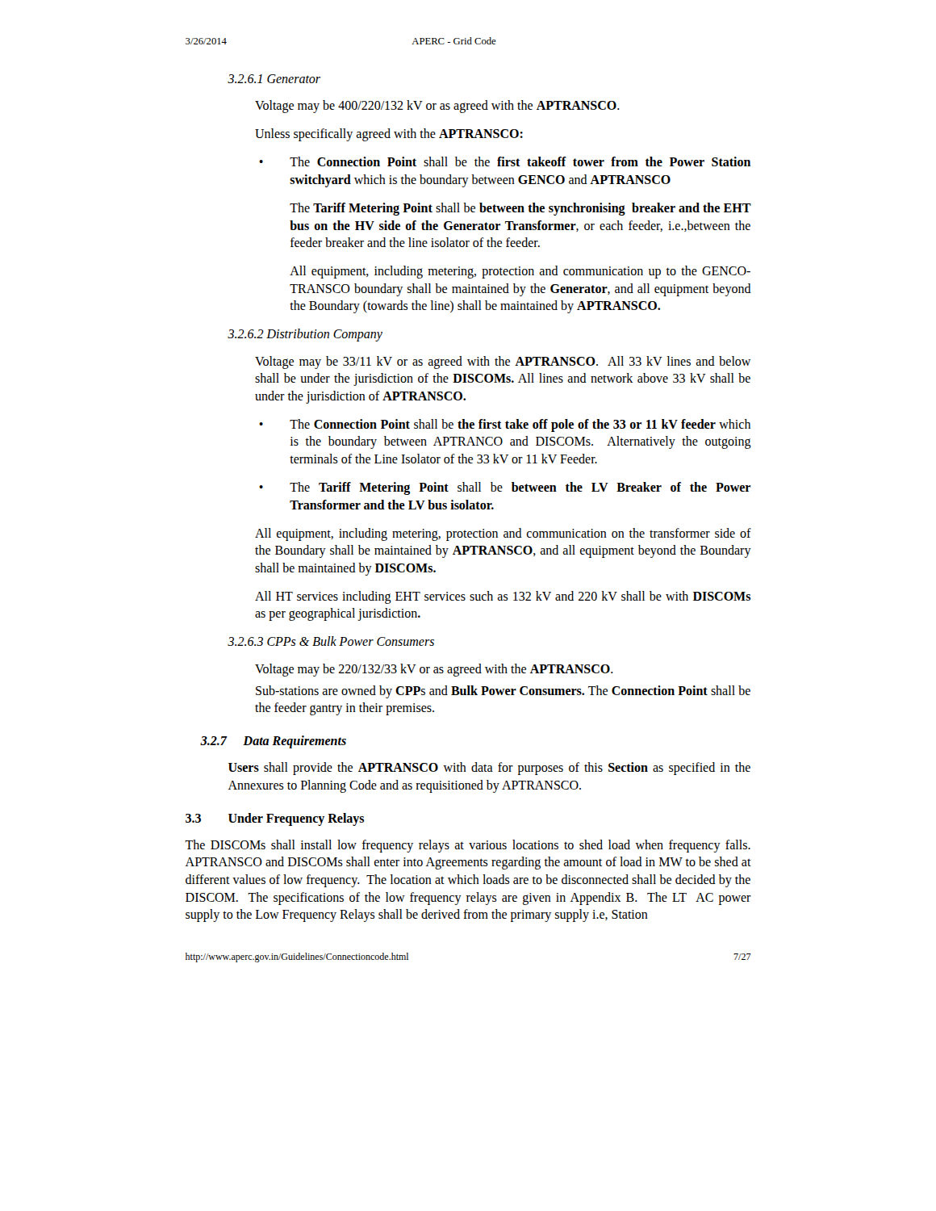3/26/2014 APERC - Grid Code
3.2.6.1 Generator
Voltage may be 400/220/132 kV or as agreed with the APTRANSCO.
Unless specifically agreed with the APTRANSCO:
The Connection Point shall be the first takeoff tower from the Power Station switchyard which is the boundary between GENCO and APTRANSCO
The Tariff Metering Point shall be between the synchronising breaker and the EHT bus on the HV side of the Generator Transformer, or each feeder, i.e.,between the feeder breaker and the line isolator of the feeder.
All equipment, including metering, protection and communication up to the GENCO-TRANSCO boundary shall be maintained by the Generator, and all equipment beyond the Boundary (towards the line) shall be maintained by APTRANSCO.
3.2.6.2 Distribution Company
Voltage may be 33/11 kV or as agreed with the APTRANSCO. All 33 kV lines and below shall be under the jurisdiction of the DISCOMs. All lines and network above 33 kV shall be under the jurisdiction of APTRANSCO.
The Connection Point shall be the first take off pole of the 33 or 11 kV feeder which is the boundary between APTRANCO and DISCOMs. Alternatively the outgoing terminals of the Line Isolator of the 33 kV or 11 kV Feeder.
The Tariff Metering Point shall be between the LV Breaker of the Power Transformer and the LV bus isolator.
All equipment, including metering, protection and communication on the transformer side of the Boundary shall be maintained by APTRANSCO, and all equipment beyond the Boundary shall be maintained by DISCOMs.
All HT services including EHT services such as 132 kV and 220 kV shall be with DISCOMs as per geographical jurisdiction.
3.2.6.3 CPPs & Bulk Power Consumers
Voltage may be 220/132/33 kV or as agreed with the APTRANSCO.
Sub-stations are owned by CPPs and Bulk Power Consumers. The Connection Point shall be the feeder gantry in their premises.
3.2.7 Data Requirements
Users shall provide the APTRANSCO with data for purposes of this Section as specified in the Annexures to Planning Code and as requisitioned by APTRANSCO.
3.3 Under Frequency Relays
The DISCOMs shall install low frequency relays at various locations to shed load when frequency falls. APTRANSCO and DISCOMs shall enter into Agreements regarding the amount of load in MW to be shed at different values of low frequency. The location at which loads are to be disconnected shall be decided by the DISCOM. The specifications of the low frequency relays are given in Appendix B. The LT AC power supply to the Low Frequency Relays shall be derived from the primary supply i.e, Station
http://www.aperc.gov.in/Guidelines/Connectioncode.html 7/27